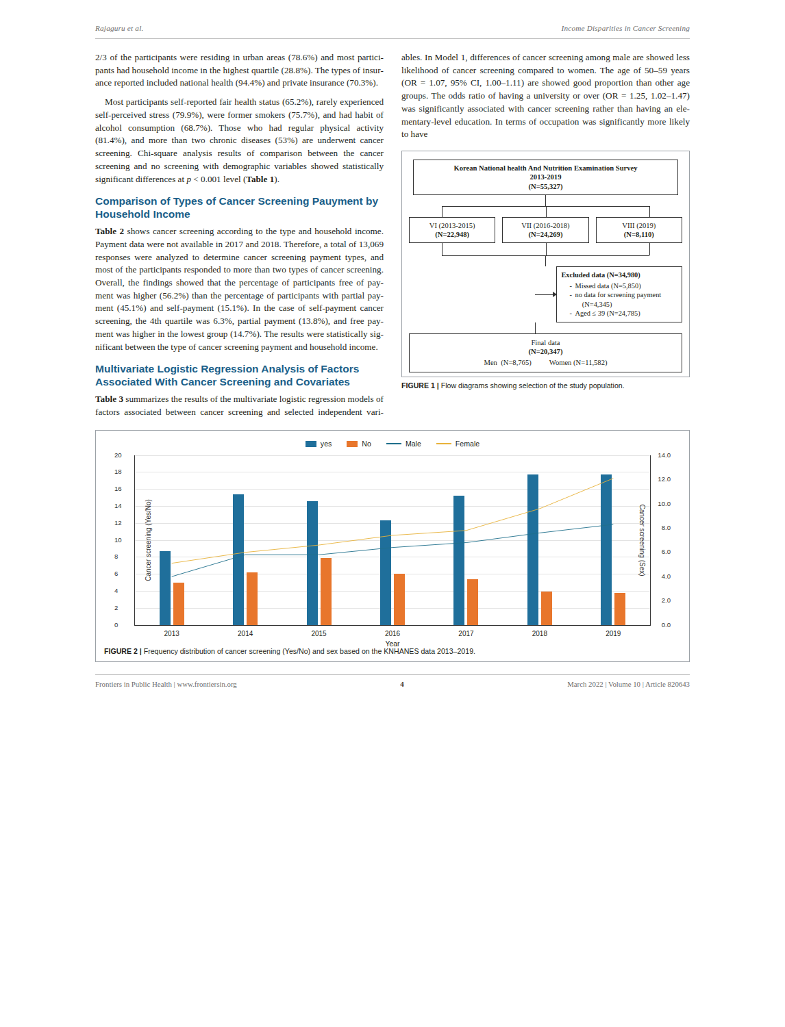Rajaguru et al.
Income Disparities in Cancer Screening
2/3 of the participants were residing in urban areas (78.6%) and most participants had household income in the highest quartile (28.8%). The types of insurance reported included national health (94.4%) and private insurance (70.3%).
Most participants self-reported fair health status (65.2%), rarely experienced self-perceived stress (79.9%), were former smokers (75.7%), and had habit of alcohol consumption (68.7%). Those who had regular physical activity (81.4%), and more than two chronic diseases (53%) are underwent cancer screening. Chi-square analysis results of comparison between the cancer screening and no screening with demographic variables showed statistically significant differences at p < 0.001 level (Table 1).
Comparison of Types of Cancer Screening Pauyment by Household Income
Table 2 shows cancer screening according to the type and household income. Payment data were not available in 2017 and 2018. Therefore, a total of 13,069 responses were analyzed to determine cancer screening payment types, and most of the participants responded to more than two types of cancer screening. Overall, the findings showed that the percentage of participants free of payment was higher (56.2%) than the percentage of participants with partial payment (45.1%) and self-payment (15.1%). In the case of self-payment cancer screening, the 4th quartile was 6.3%, partial payment (13.8%), and free payment was higher in the lowest group (14.7%). The results were statistically significant between the type of cancer screening payment and household income.
Multivariate Logistic Regression Analysis of Factors Associated With Cancer Screening and Covariates
Table 3 summarizes the results of the multivariate logistic regression models of factors associated between cancer screening and selected independent variables. In Model 1, differences of cancer screening among male are showed less likelihood of cancer screening compared to women. The age of 50–59 years (OR = 1.07, 95% CI, 1.00–1.11) are showed good proportion than other age groups. The odds ratio of having a university or over (OR = 1.25, 1.02–1.47) was significantly associated with cancer screening rather than having an elementary-level education. In terms of occupation was significantly more likely to have
Korean National health And Nutrition Examination Survey
2013-2019
(N=55,327)
VI (2013-2015)
(N=22,948)
VII (2016-2018)
(N=24,269)
VIII (2019)
(N=8,110)
Excluded data (N=34,980)
Missed data (N=5,850)
no data for screening payment
(N=4,345)
Aged ≤ 39 (N=24,785)
Final data
(N=20,347)
Men (N=8,765) Women (N=11,582)
FIGURE 1 | Flow diagrams showing selection of the study population.
yes
No
Male
Female
20
18
16
14
12
10
8
6
4
2
0
14.0
12.0
10.0
8.0
6.0
4.0
2.0
0.0
Cancer screening (Yes/No)
Cancer screening (Sex)
2013
2014
2015
2016
2017
2018
2019
Year
FIGURE 2 | Frequency distribution of cancer screening (Yes/No) and sex based on the KNHANES data 2013–2019.
Frontiers in Public Health | www.frontiersin.org
4
March 2022 | Volume 10 | Article 820643